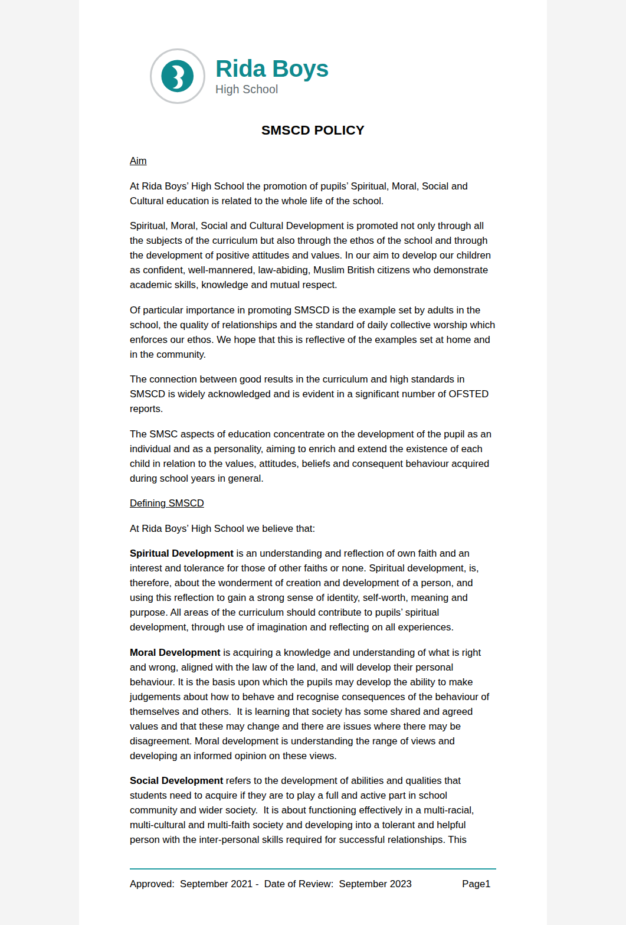Rida Boys High School
SMSCD POLICY
Aim
At Rida Boys’ High School the promotion of pupils’ Spiritual, Moral, Social and Cultural education is related to the whole life of the school.
Spiritual, Moral, Social and Cultural Development is promoted not only through all the subjects of the curriculum but also through the ethos of the school and through the development of positive attitudes and values. In our aim to develop our children as confident, well-mannered, law-abiding, Muslim British citizens who demonstrate academic skills, knowledge and mutual respect.
Of particular importance in promoting SMSCD is the example set by adults in the school, the quality of relationships and the standard of daily collective worship which enforces our ethos. We hope that this is reflective of the examples set at home and in the community.
The connection between good results in the curriculum and high standards in SMSCD is widely acknowledged and is evident in a significant number of OFSTED reports.
The SMSC aspects of education concentrate on the development of the pupil as an individual and as a personality, aiming to enrich and extend the existence of each child in relation to the values, attitudes, beliefs and consequent behaviour acquired during school years in general.
Defining SMSCD
At Rida Boys’ High School we believe that:
Spiritual Development is an understanding and reflection of own faith and an interest and tolerance for those of other faiths or none. Spiritual development, is, therefore, about the wonderment of creation and development of a person, and using this reflection to gain a strong sense of identity, self-worth, meaning and purpose. All areas of the curriculum should contribute to pupils’ spiritual development, through use of imagination and reflecting on all experiences.
Moral Development is acquiring a knowledge and understanding of what is right and wrong, aligned with the law of the land, and will develop their personal behaviour. It is the basis upon which the pupils may develop the ability to make judgements about how to behave and recognise consequences of the behaviour of themselves and others. It is learning that society has some shared and agreed values and that these may change and there are issues where there may be disagreement. Moral development is understanding the range of views and developing an informed opinion on these views.
Social Development refers to the development of abilities and qualities that students need to acquire if they are to play a full and active part in school community and wider society. It is about functioning effectively in a multi-racial, multi-cultural and multi-faith society and developing into a tolerant and helpful person with the inter-personal skills required for successful relationships. This
Approved: September 2021 - Date of Review: September 2023 Page1